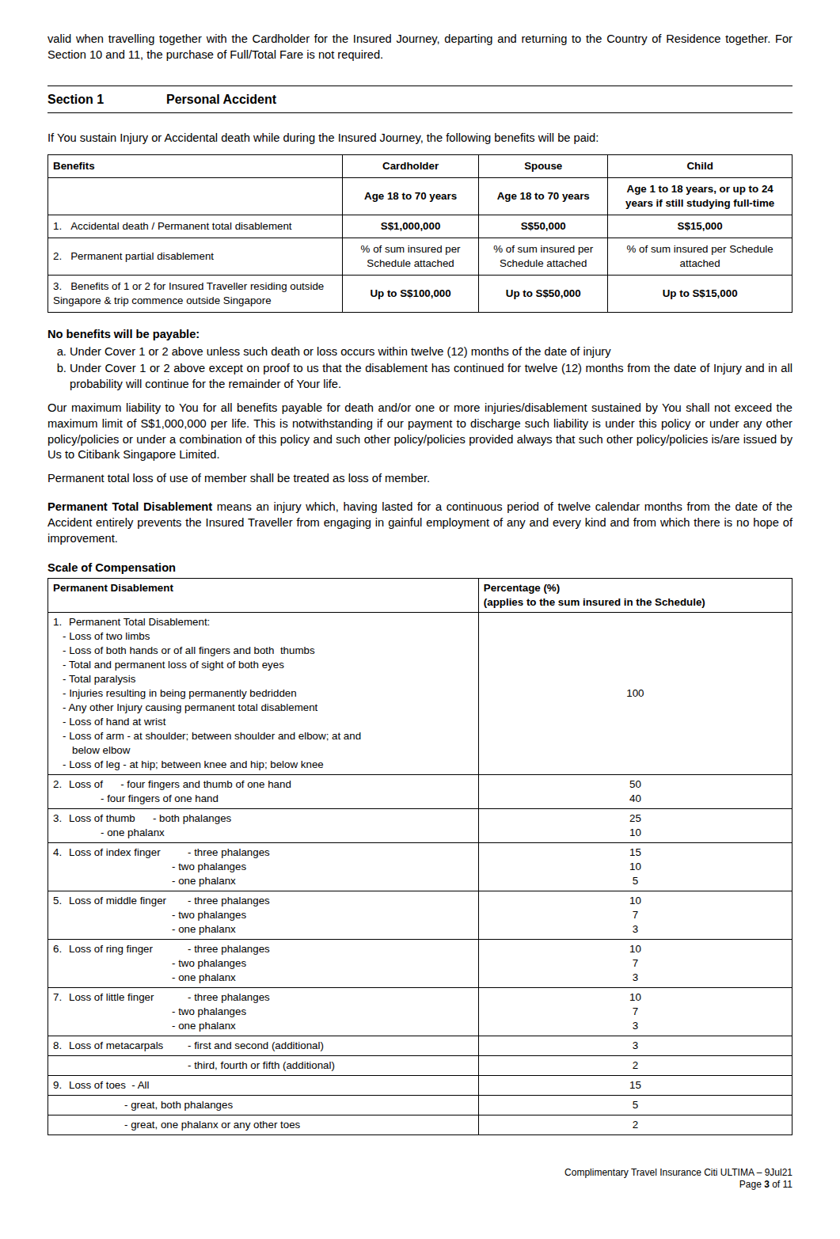valid when travelling together with the Cardholder for the Insured Journey, departing and returning to the Country of Residence together. For Section 10 and 11, the purchase of Full/Total Fare is not required.
Section 1 Personal Accident
If You sustain Injury or Accidental death while during the Insured Journey, the following benefits will be paid:
| Benefits | Cardholder | Spouse | Child |
| --- | --- | --- | --- |
| | Age 18 to 70 years | Age 18 to 70 years | Age 1 to 18 years, or up to 24 years if still studying full-time |
| 1. Accidental death / Permanent total disablement | S$1,000,000 | S$50,000 | S$15,000 |
| 2. Permanent partial disablement | % of sum insured per Schedule attached | % of sum insured per Schedule attached | % of sum insured per Schedule attached |
| 3. Benefits of 1 or 2 for Insured Traveller residing outside Singapore & trip commence outside Singapore | Up to S$100,000 | Up to S$50,000 | Up to S$15,000 |
No benefits will be payable:
Under Cover 1 or 2 above unless such death or loss occurs within twelve (12) months of the date of injury
Under Cover 1 or 2 above except on proof to us that the disablement has continued for twelve (12) months from the date of Injury and in all probability will continue for the remainder of Your life.
Our maximum liability to You for all benefits payable for death and/or one or more injuries/disablement sustained by You shall not exceed the maximum limit of S$1,000,000 per life. This is notwithstanding if our payment to discharge such liability is under this policy or under any other policy/policies or under a combination of this policy and such other policy/policies provided always that such other policy/policies is/are issued by Us to Citibank Singapore Limited.
Permanent total loss of use of member shall be treated as loss of member.
Permanent Total Disablement means an injury which, having lasted for a continuous period of twelve calendar months from the date of the Accident entirely prevents the Insured Traveller from engaging in gainful employment of any and every kind and from which there is no hope of improvement.
Scale of Compensation
| Permanent Disablement | Percentage (%) (applies to the sum insured in the Schedule) |
| --- | --- |
| 1. Permanent Total Disablement: - Loss of two limbs - Loss of both hands or of all fingers and both thumbs - Total and permanent loss of sight of both eyes - Total paralysis - Injuries resulting in being permanently bedridden - Any other Injury causing permanent total disablement - Loss of hand at wrist - Loss of arm - at shoulder; between shoulder and elbow; at and below elbow - Loss of leg - at hip; between knee and hip; below knee | 100 |
| 2. Loss of - four fingers and thumb of one hand - four fingers of one hand | 50 40 |
| 3. Loss of thumb - both phalanges - one phalanx | 25 10 |
| 4. Loss of index finger - three phalanges - two phalanges - one phalanx | 15 10 5 |
| 5. Loss of middle finger - three phalanges - two phalanges - one phalanx | 10 7 3 |
| 6. Loss of ring finger - three phalanges - two phalanges - one phalanx | 10 7 3 |
| 7. Loss of little finger - three phalanges - two phalanges - one phalanx | 10 7 3 |
| 8. Loss of metacarpals - first and second (additional) | 3 |
| - third, fourth or fifth (additional) | 2 |
| 9. Loss of toes - All | 15 |
| - great, both phalanges | 5 |
| - great, one phalanx or any other toes | 2 |
Complimentary Travel Insurance Citi ULTIMA – 9Jul21
Page 3 of 11